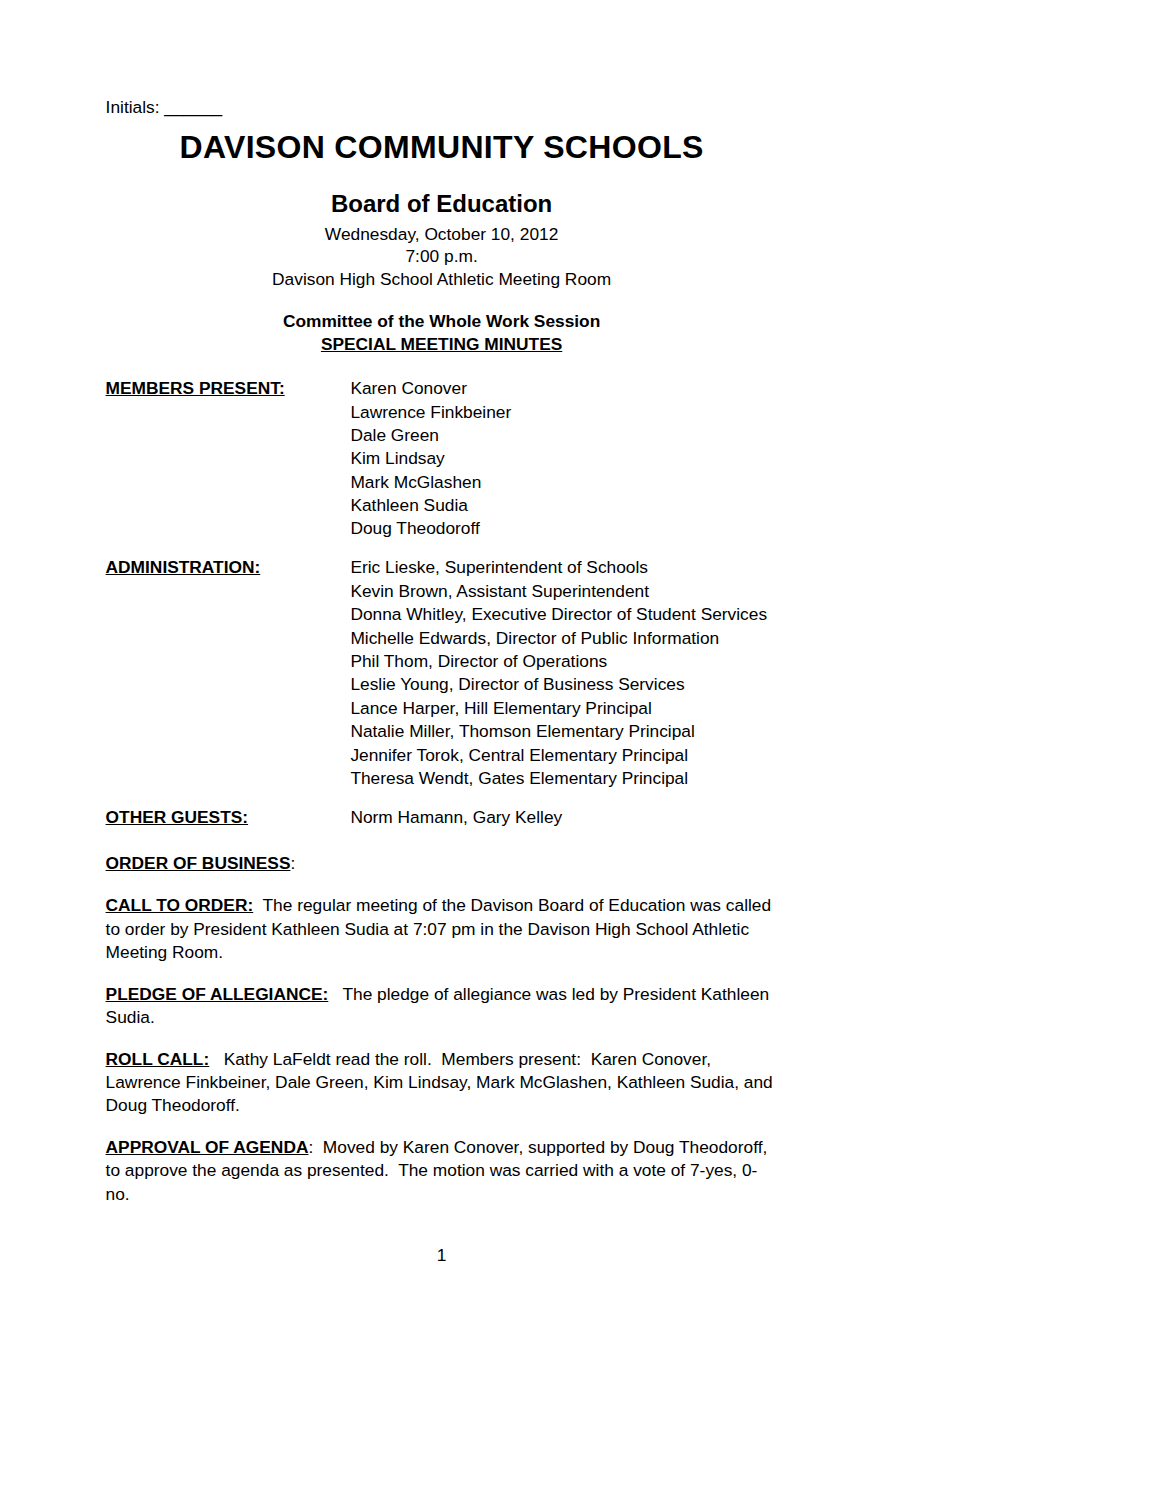Initials: ______
DAVISON COMMUNITY SCHOOLS
Board of Education
Wednesday, October 10, 2012
7:00 p.m.
Davison High School Athletic Meeting Room
Committee of the Whole Work Session
SPECIAL MEETING MINUTES
| MEMBERS PRESENT: | Karen Conover Lawrence Finkbeiner Dale Green Kim Lindsay Mark McGlashen Kathleen Sudia Doug Theodoroff |
| ADMINISTRATION: | Eric Lieske, Superintendent of Schools Kevin Brown, Assistant Superintendent Donna Whitley, Executive Director of Student Services Michelle Edwards, Director of Public Information Phil Thom, Director of Operations Leslie Young, Director of Business Services Lance Harper, Hill Elementary Principal Natalie Miller, Thomson Elementary Principal Jennifer Torok, Central Elementary Principal Theresa Wendt, Gates Elementary Principal |
| OTHER GUESTS: | Norm Hamann, Gary Kelley |
ORDER OF BUSINESS:
CALL TO ORDER: The regular meeting of the Davison Board of Education was called to order by President Kathleen Sudia at 7:07 pm in the Davison High School Athletic Meeting Room.
PLEDGE OF ALLEGIANCE: The pledge of allegiance was led by President Kathleen Sudia.
ROLL CALL: Kathy LaFeldt read the roll. Members present: Karen Conover, Lawrence Finkbeiner, Dale Green, Kim Lindsay, Mark McGlashen, Kathleen Sudia, and Doug Theodoroff.
APPROVAL OF AGENDA: Moved by Karen Conover, supported by Doug Theodoroff, to approve the agenda as presented. The motion was carried with a vote of 7-yes, 0-no.
1